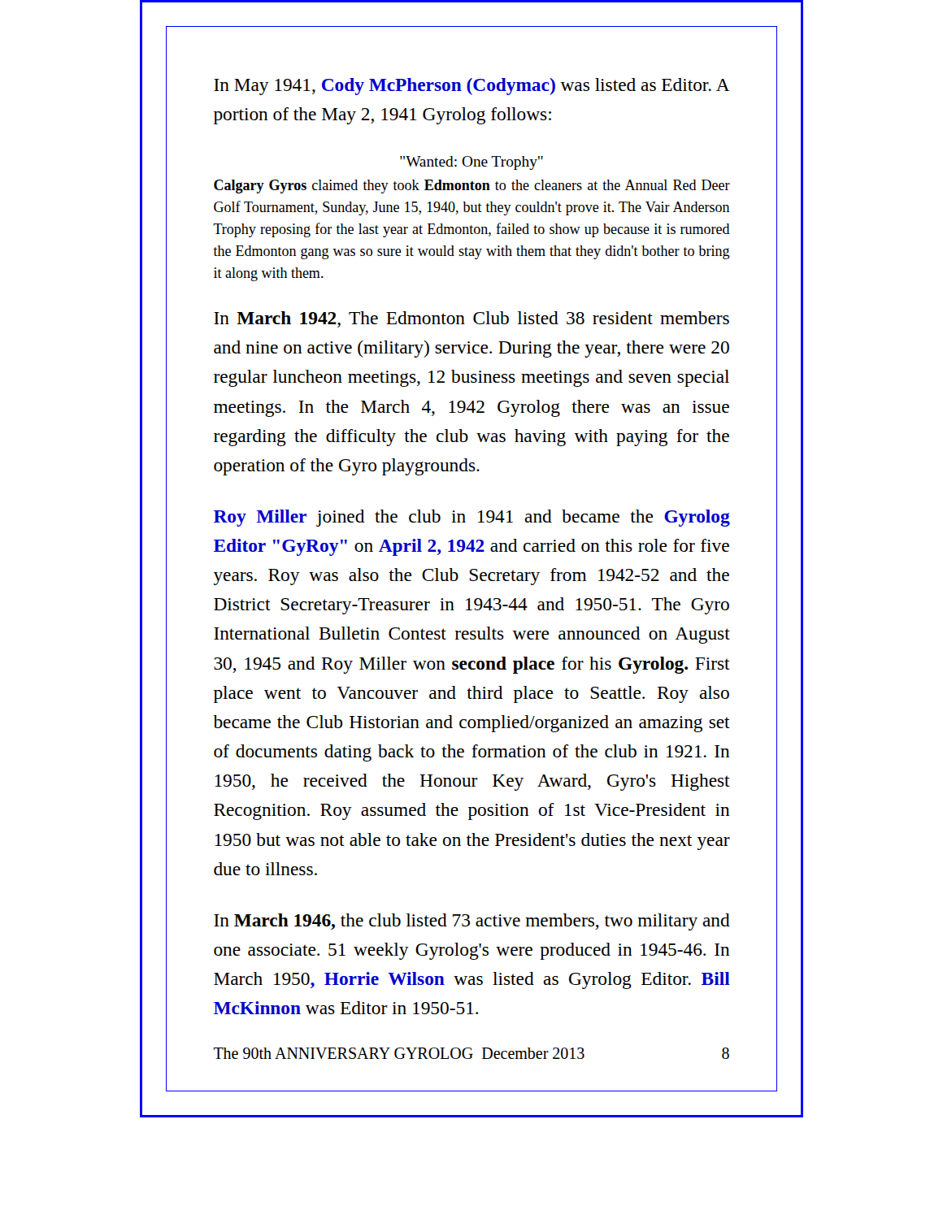In May 1941, Cody McPherson (Codymac) was listed as Editor. A portion of the May 2, 1941 Gyrolog follows:
"Wanted: One Trophy"
Calgary Gyros claimed they took Edmonton to the cleaners at the Annual Red Deer Golf Tournament, Sunday, June 15, 1940, but they couldn't prove it. The Vair Anderson Trophy reposing for the last year at Edmonton, failed to show up because it is rumored the Edmonton gang was so sure it would stay with them that they didn't bother to bring it along with them.
In March 1942, The Edmonton Club listed 38 resident members and nine on active (military) service. During the year, there were 20 regular luncheon meetings, 12 business meetings and seven special meetings. In the March 4, 1942 Gyrolog there was an issue regarding the difficulty the club was having with paying for the operation of the Gyro playgrounds.
Roy Miller joined the club in 1941 and became the Gyrolog Editor "GyRoy" on April 2, 1942 and carried on this role for five years. Roy was also the Club Secretary from 1942-52 and the District Secretary-Treasurer in 1943-44 and 1950-51. The Gyro International Bulletin Contest results were announced on August 30, 1945 and Roy Miller won second place for his Gyrolog. First place went to Vancouver and third place to Seattle. Roy also became the Club Historian and complied/organized an amazing set of documents dating back to the formation of the club in 1921. In 1950, he received the Honour Key Award, Gyro's Highest Recognition. Roy assumed the position of 1st Vice-President in 1950 but was not able to take on the President's duties the next year due to illness.
In March 1946, the club listed 73 active members, two military and one associate. 51 weekly Gyrolog's were produced in 1945-46. In March 1950, Horrie Wilson was listed as Gyrolog Editor. Bill McKinnon was Editor in 1950-51.
The 90th ANNIVERSARY GYROLOG December 2013
8